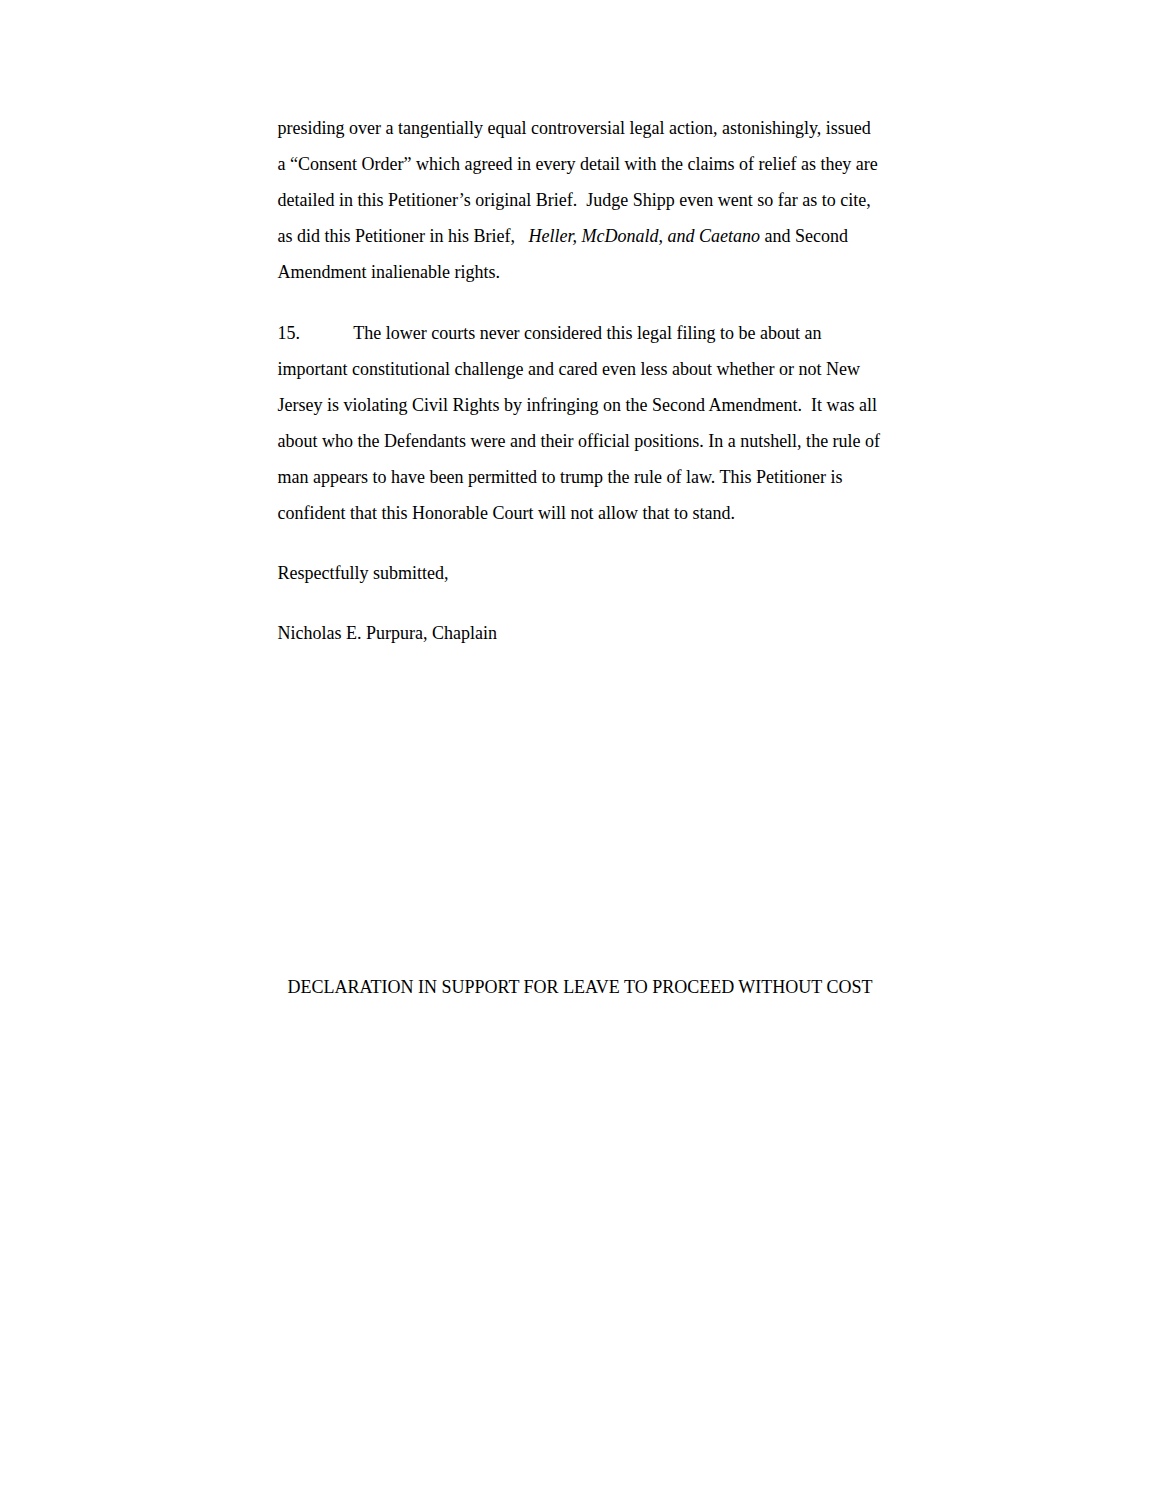presiding over a tangentially equal controversial legal action, astonishingly, issued a “Consent Order” which agreed in every detail with the claims of relief as they are detailed in this Petitioner’s original Brief. Judge Shipp even went so far as to cite, as did this Petitioner in his Brief, Heller, McDonald, and Caetano and Second Amendment inalienable rights.
15. The lower courts never considered this legal filing to be about an important constitutional challenge and cared even less about whether or not New Jersey is violating Civil Rights by infringing on the Second Amendment. It was all about who the Defendants were and their official positions. In a nutshell, the rule of man appears to have been permitted to trump the rule of law. This Petitioner is confident that this Honorable Court will not allow that to stand.
Respectfully submitted,
Nicholas E. Purpura, Chaplain
DECLARATION IN SUPPORT FOR LEAVE TO PROCEED WITHOUT COST